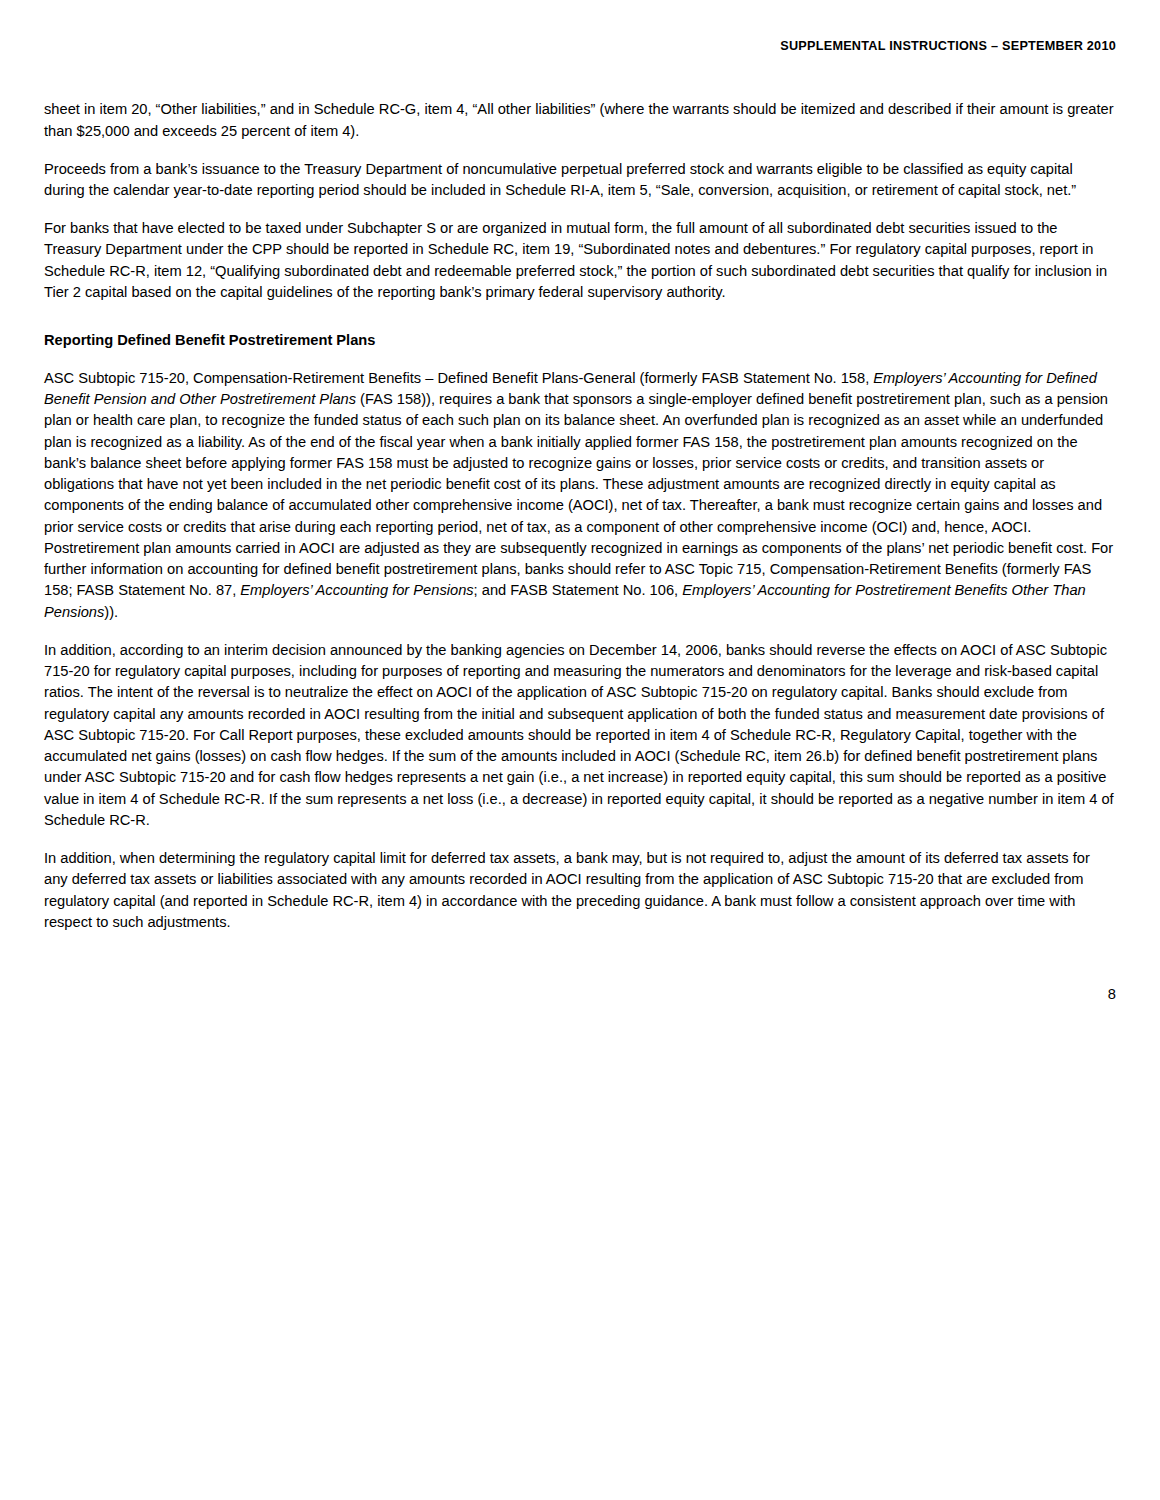SUPPLEMENTAL INSTRUCTIONS – SEPTEMBER 2010
sheet in item 20, “Other liabilities,” and in Schedule RC-G, item 4, “All other liabilities” (where the warrants should be itemized and described if their amount is greater than $25,000 and exceeds 25 percent of item 4).
Proceeds from a bank’s issuance to the Treasury Department of noncumulative perpetual preferred stock and warrants eligible to be classified as equity capital during the calendar year-to-date reporting period should be included in Schedule RI-A, item 5, “Sale, conversion, acquisition, or retirement of capital stock, net.”
For banks that have elected to be taxed under Subchapter S or are organized in mutual form, the full amount of all subordinated debt securities issued to the Treasury Department under the CPP should be reported in Schedule RC, item 19, “Subordinated notes and debentures.” For regulatory capital purposes, report in Schedule RC-R, item 12, “Qualifying subordinated debt and redeemable preferred stock,” the portion of such subordinated debt securities that qualify for inclusion in Tier 2 capital based on the capital guidelines of the reporting bank’s primary federal supervisory authority.
Reporting Defined Benefit Postretirement Plans
ASC Subtopic 715-20, Compensation-Retirement Benefits – Defined Benefit Plans-General (formerly FASB Statement No. 158, Employers’ Accounting for Defined Benefit Pension and Other Postretirement Plans (FAS 158)), requires a bank that sponsors a single-employer defined benefit postretirement plan, such as a pension plan or health care plan, to recognize the funded status of each such plan on its balance sheet. An overfunded plan is recognized as an asset while an underfunded plan is recognized as a liability. As of the end of the fiscal year when a bank initially applied former FAS 158, the postretirement plan amounts recognized on the bank’s balance sheet before applying former FAS 158 must be adjusted to recognize gains or losses, prior service costs or credits, and transition assets or obligations that have not yet been included in the net periodic benefit cost of its plans. These adjustment amounts are recognized directly in equity capital as components of the ending balance of accumulated other comprehensive income (AOCI), net of tax. Thereafter, a bank must recognize certain gains and losses and prior service costs or credits that arise during each reporting period, net of tax, as a component of other comprehensive income (OCI) and, hence, AOCI. Postretirement plan amounts carried in AOCI are adjusted as they are subsequently recognized in earnings as components of the plans’ net periodic benefit cost. For further information on accounting for defined benefit postretirement plans, banks should refer to ASC Topic 715, Compensation-Retirement Benefits (formerly FAS 158; FASB Statement No. 87, Employers’ Accounting for Pensions; and FASB Statement No. 106, Employers’ Accounting for Postretirement Benefits Other Than Pensions)).
In addition, according to an interim decision announced by the banking agencies on December 14, 2006, banks should reverse the effects on AOCI of ASC Subtopic 715-20 for regulatory capital purposes, including for purposes of reporting and measuring the numerators and denominators for the leverage and risk-based capital ratios. The intent of the reversal is to neutralize the effect on AOCI of the application of ASC Subtopic 715-20 on regulatory capital. Banks should exclude from regulatory capital any amounts recorded in AOCI resulting from the initial and subsequent application of both the funded status and measurement date provisions of ASC Subtopic 715-20. For Call Report purposes, these excluded amounts should be reported in item 4 of Schedule RC-R, Regulatory Capital, together with the accumulated net gains (losses) on cash flow hedges. If the sum of the amounts included in AOCI (Schedule RC, item 26.b) for defined benefit postretirement plans under ASC Subtopic 715-20 and for cash flow hedges represents a net gain (i.e., a net increase) in reported equity capital, this sum should be reported as a positive value in item 4 of Schedule RC-R. If the sum represents a net loss (i.e., a decrease) in reported equity capital, it should be reported as a negative number in item 4 of Schedule RC-R.
In addition, when determining the regulatory capital limit for deferred tax assets, a bank may, but is not required to, adjust the amount of its deferred tax assets for any deferred tax assets or liabilities associated with any amounts recorded in AOCI resulting from the application of ASC Subtopic 715-20 that are excluded from regulatory capital (and reported in Schedule RC-R, item 4) in accordance with the preceding guidance. A bank must follow a consistent approach over time with respect to such adjustments.
8